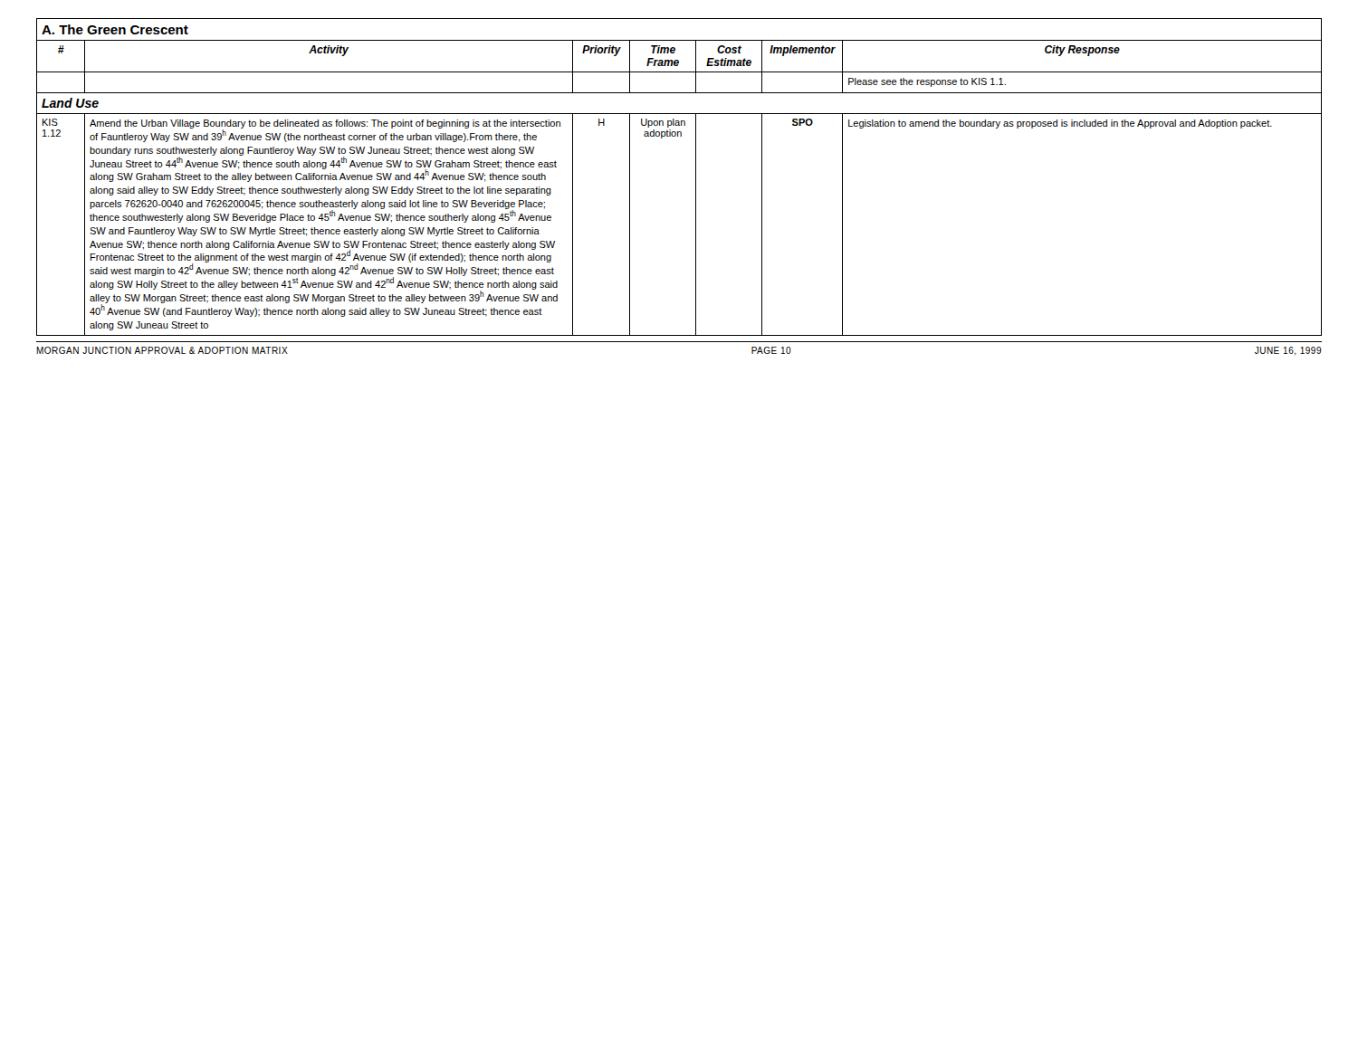| A. The Green Crescent |
| # | Activity | Priority | Time Frame | Cost Estimate | Implementor | City Response |
| | | | | | | Please see the response to KIS 1.1. |
| Land Use |
| KIS 1.12 | Amend the Urban Village Boundary to be delineated as follows: The point of beginning is at the intersection of Fauntleroy Way SW and 39 h Avenue SW (the northeast corner of the urban village).From there, the boundary runs southwesterly along Fauntleroy Way SW to SW Juneau Street; thence west along SW Juneau Street to 44 th Avenue SW; thence south along 44 th Avenue SW to SW Graham Street; thence east along SW Graham Street to the alley between California Avenue SW and 44 h Avenue SW; thence south along said alley to SW Eddy Street; thence southwesterly along SW Eddy Street to the lot line separating parcels 762620-0040 and 7626200045; thence southeasterly along said lot line to SW Beveridge Place; thence southwesterly along SW Beveridge Place to 45 th Avenue SW; thence southerly along 45 th Avenue SW and Fauntleroy Way SW to SW Myrtle Street; thence easterly along SW Myrtle Street to California Avenue SW; thence north along California Avenue SW to SW Frontenac Street; thence easterly along SW Frontenac Street to the alignment of the west margin of 42 d Avenue SW (if extended); thence north along said west margin to 42 d Avenue SW; thence north along 42 nd Avenue SW to SW Holly Street; thence east along SW Holly Street to the alley between 41 st Avenue SW and 42 nd Avenue SW; thence north along said alley to SW Morgan Street; thence east along SW Morgan Street to the alley between 39 h Avenue SW and 40 h Avenue SW (and Fauntleroy Way); thence north along said alley to SW Juneau Street; thence east along SW Juneau Street to | H | Upon plan adoption | | SPO | Legislation to amend the boundary as proposed is included in the Approval and Adoption packet. |
MORGAN JUNCTION APPROVAL & ADOPTION MATRIX
PAGE 10
JUNE 16, 1999